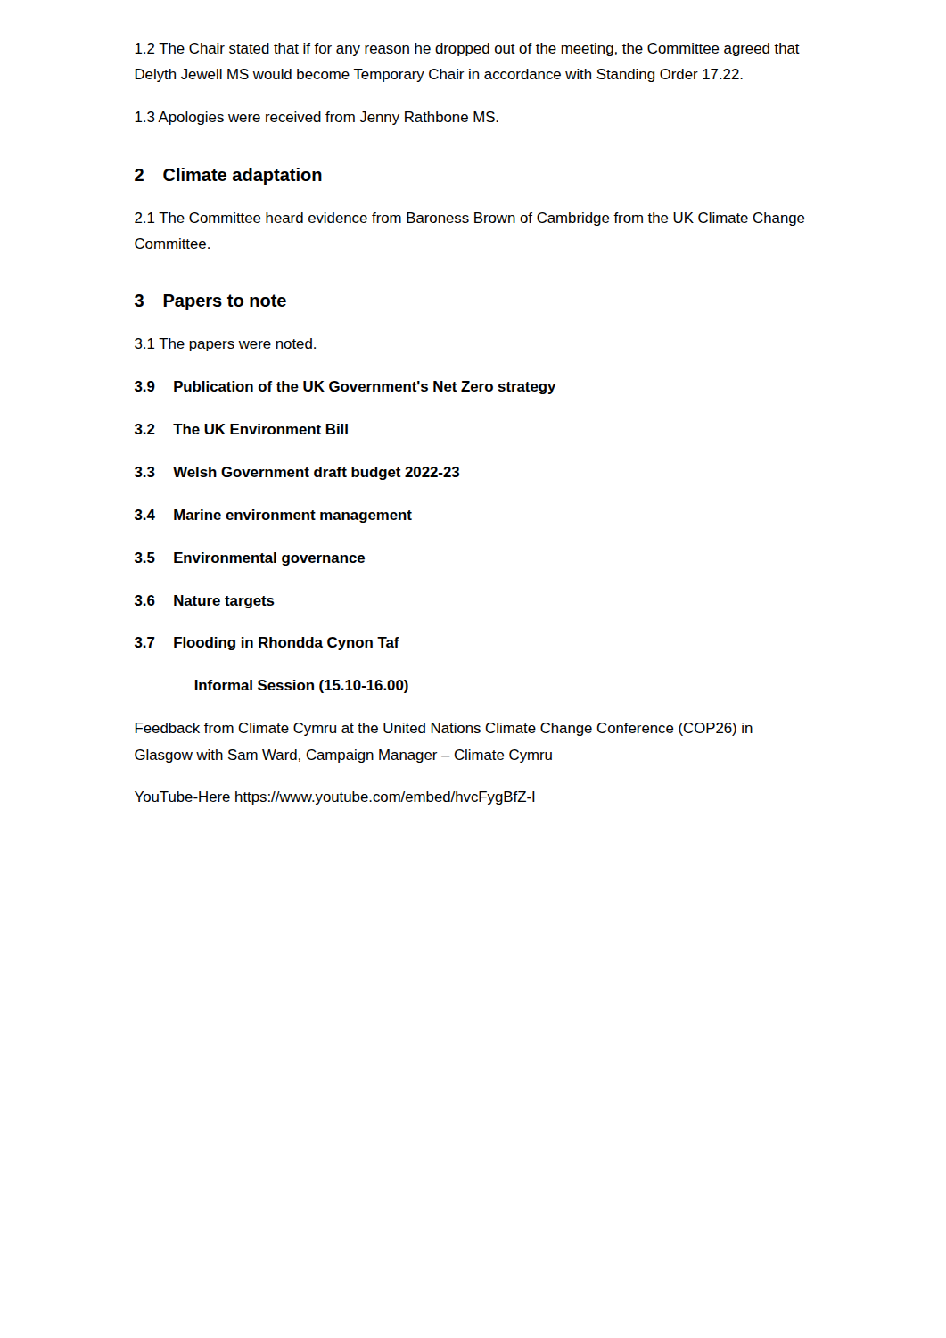1.2 The Chair stated that if for any reason he dropped out of the meeting, the Committee agreed that Delyth Jewell MS would become Temporary Chair in accordance with Standing Order 17.22.
1.3 Apologies were received from Jenny Rathbone MS.
2 Climate adaptation
2.1 The Committee heard evidence from Baroness Brown of Cambridge from the UK Climate Change Committee.
3 Papers to note
3.1 The papers were noted.
3.9 Publication of the UK Government's Net Zero strategy
3.2 The UK Environment Bill
3.3 Welsh Government draft budget 2022-23
3.4 Marine environment management
3.5 Environmental governance
3.6 Nature targets
3.7 Flooding in Rhondda Cynon Taf
Informal Session (15.10-16.00)
Feedback from Climate Cymru at the United Nations Climate Change Conference (COP26) in Glasgow with Sam Ward, Campaign Manager – Climate Cymru
YouTube-Here https://www.youtube.com/embed/hvcFygBfZ-I